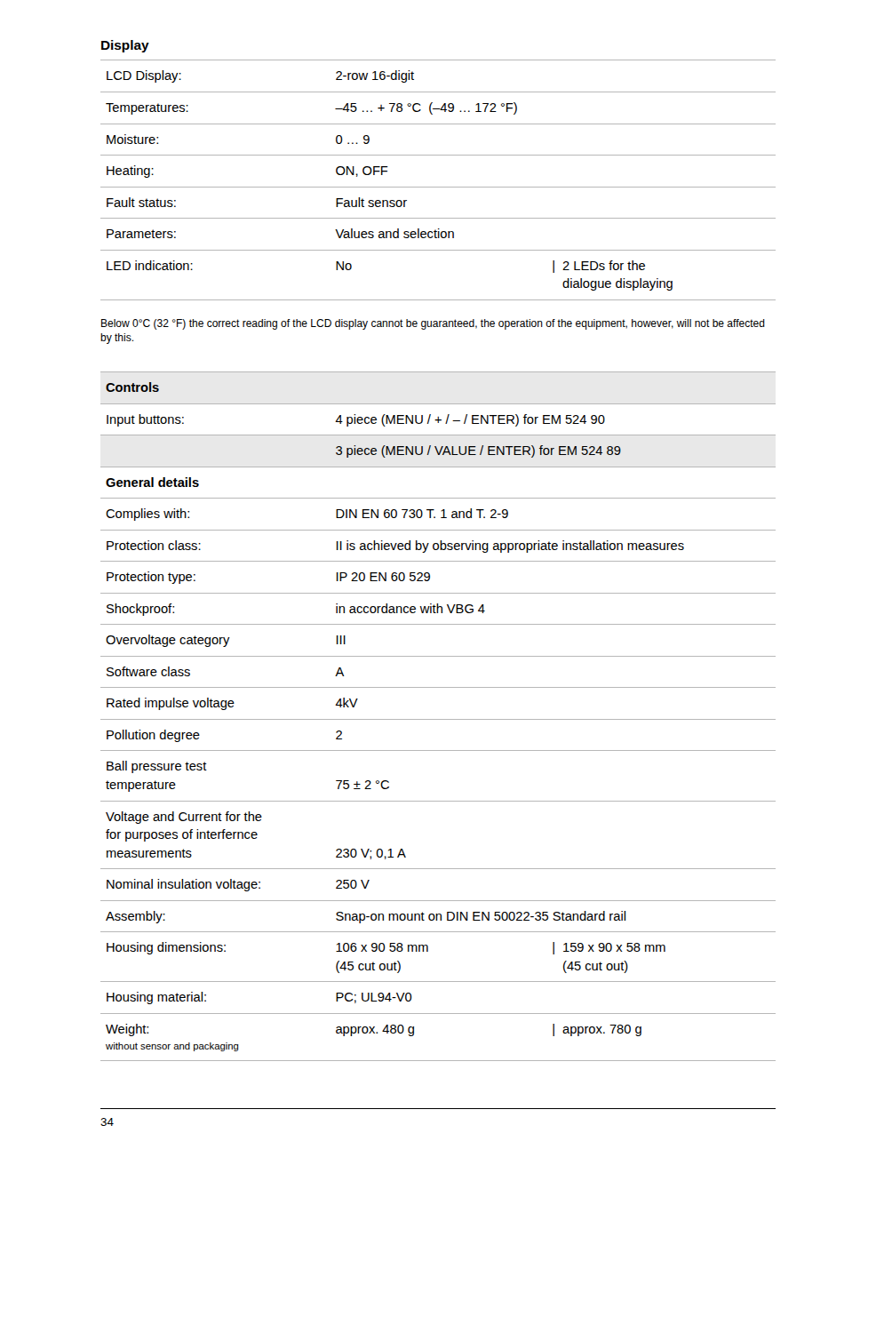Display
| LCD Display: | 2-row 16-digit |
| Temperatures: | –45 … + 78 °C (–49 … 172 °F) |
| Moisture: | 0 … 9 |
| Heating: | ON, OFF |
| Fault status: | Fault sensor |
| Parameters: | Values and selection |
| LED indication: | No / 2 LEDs for the dialogue displaying |
Below 0°C (32 °F) the correct reading of the LCD display cannot be guaranteed, the operation of the equipment, however, will not be affected by this.
| Controls |
| Input buttons: | 4 piece (MENU / + / – / ENTER) for EM 524 90 |
| | 3 piece (MENU / VALUE / ENTER) for EM 524 89 |
| General details | |
| Complies with: | DIN EN 60 730 T. 1 and T. 2-9 |
| Protection class: | II is achieved by observing appropriate installation measures |
| Protection type: | IP 20 EN 60 529 |
| Shockproof: | in accordance with VBG 4 |
| Overvoltage category | III |
| Software class | A |
| Rated impulse voltage | 4kV |
| Pollution degree | 2 |
| Ball pressure test temperature | 75 ± 2 °C |
| Voltage and Current for the for purposes of interfernce measurements | 230 V; 0,1 A |
| Nominal insulation voltage: | 250 V |
| Assembly: | Snap-on mount on DIN EN 50022-35 Standard rail |
| Housing dimensions: | 106 x 90 58 mm (45 cut out) / 159 x 90 x 58 mm (45 cut out) |
| Housing material: | PC; UL94-V0 |
| Weight: without sensor and packaging | approx. 480 g / approx. 780 g |
34